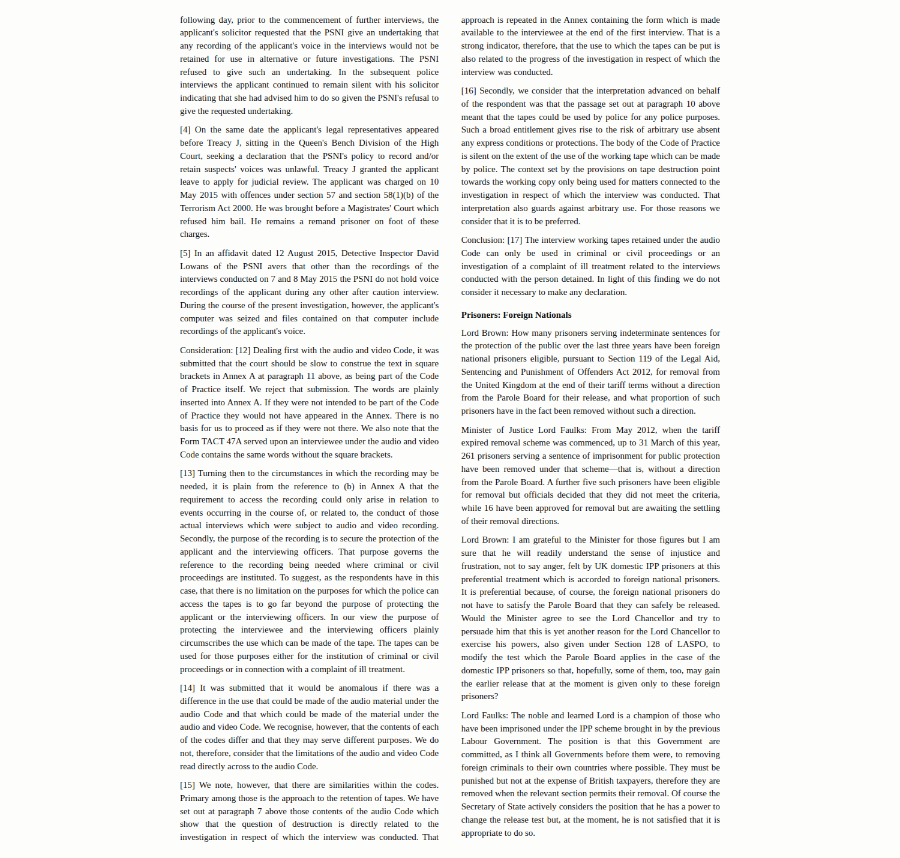following day, prior to the commencement of further interviews, the applicant's solicitor requested that the PSNI give an undertaking that any recording of the applicant's voice in the interviews would not be retained for use in alternative or future investigations. The PSNI refused to give such an undertaking. In the subsequent police interviews the applicant continued to remain silent with his solicitor indicating that she had advised him to do so given the PSNI's refusal to give the requested undertaking.
[4] On the same date the applicant's legal representatives appeared before Treacy J, sitting in the Queen's Bench Division of the High Court, seeking a declaration that the PSNI's policy to record and/or retain suspects' voices was unlawful. Treacy J granted the applicant leave to apply for judicial review. The applicant was charged on 10 May 2015 with offences under section 57 and section 58(1)(b) of the Terrorism Act 2000. He was brought before a Magistrates' Court which refused him bail. He remains a remand prisoner on foot of these charges.
[5] In an affidavit dated 12 August 2015, Detective Inspector David Lowans of the PSNI avers that other than the recordings of the interviews conducted on 7 and 8 May 2015 the PSNI do not hold voice recordings of the applicant during any other after caution interview. During the course of the present investigation, however, the applicant's computer was seized and files contained on that computer include recordings of the applicant's voice.
Consideration: [12] Dealing first with the audio and video Code, it was submitted that the court should be slow to construe the text in square brackets in Annex A at paragraph 11 above, as being part of the Code of Practice itself. We reject that submission. The words are plainly inserted into Annex A. If they were not intended to be part of the Code of Practice they would not have appeared in the Annex. There is no basis for us to proceed as if they were not there. We also note that the Form TACT 47A served upon an interviewee under the audio and video Code contains the same words without the square brackets.
[13] Turning then to the circumstances in which the recording may be needed, it is plain from the reference to (b) in Annex A that the requirement to access the recording could only arise in relation to events occurring in the course of, or related to, the conduct of those actual interviews which were subject to audio and video recording. Secondly, the purpose of the recording is to secure the protection of the applicant and the interviewing officers. That purpose governs the reference to the recording being needed where criminal or civil proceedings are instituted. To suggest, as the respondents have in this case, that there is no limitation on the purposes for which the police can access the tapes is to go far beyond the purpose of protecting the applicant or the interviewing officers. In our view the purpose of protecting the interviewee and the interviewing officers plainly circumscribes the use which can be made of the tape. The tapes can be used for those purposes either for the institution of criminal or civil proceedings or in connection with a complaint of ill treatment.
[14] It was submitted that it would be anomalous if there was a difference in the use that could be made of the audio material under the audio Code and that which could be made of the material under the audio and video Code. We recognise, however, that the contents of each of the codes differ and that they may serve different purposes. We do not, therefore, consider that the limitations of the audio and video Code read directly across to the audio Code.
[15] We note, however, that there are similarities within the codes. Primary among those is the approach to the retention of tapes. We have set out at paragraph 7 above those contents of the audio Code which show that the question of destruction is directly related to the investigation in respect of which the interview was conducted. That approach is repeated in the Annex containing the form which is made available to the interviewee at the end of the first interview. That is a strong indicator, therefore, that the use to which the tapes can be put is also related to the progress of the investigation in respect of which the interview was conducted.
[16] Secondly, we consider that the interpretation advanced on behalf of the respondent was that the passage set out at paragraph 10 above meant that the tapes could be used by police for any police purposes. Such a broad entitlement gives rise to the risk of arbitrary use absent any express conditions or protections. The body of the Code of Practice is silent on the extent of the use of the working tape which can be made by police. The context set by the provisions on tape destruction point towards the working copy only being used for matters connected to the investigation in respect of which the interview was conducted. That interpretation also guards against arbitrary use. For those reasons we consider that it is to be preferred.
Conclusion: [17] The interview working tapes retained under the audio Code can only be used in criminal or civil proceedings or an investigation of a complaint of ill treatment related to the interviews conducted with the person detained. In light of this finding we do not consider it necessary to make any declaration.
Prisoners: Foreign Nationals
Lord Brown: How many prisoners serving indeterminate sentences for the protection of the public over the last three years have been foreign national prisoners eligible, pursuant to Section 119 of the Legal Aid, Sentencing and Punishment of Offenders Act 2012, for removal from the United Kingdom at the end of their tariff terms without a direction from the Parole Board for their release, and what proportion of such prisoners have in the fact been removed without such a direction.
Minister of Justice Lord Faulks: From May 2012, when the tariff expired removal scheme was commenced, up to 31 March of this year, 261 prisoners serving a sentence of imprisonment for public protection have been removed under that scheme—that is, without a direction from the Parole Board. A further five such prisoners have been eligible for removal but officials decided that they did not meet the criteria, while 16 have been approved for removal but are awaiting the settling of their removal directions.
Lord Brown: I am grateful to the Minister for those figures but I am sure that he will readily understand the sense of injustice and frustration, not to say anger, felt by UK domestic IPP prisoners at this preferential treatment which is accorded to foreign national prisoners. It is preferential because, of course, the foreign national prisoners do not have to satisfy the Parole Board that they can safely be released. Would the Minister agree to see the Lord Chancellor and try to persuade him that this is yet another reason for the Lord Chancellor to exercise his powers, also given under Section 128 of LASPO, to modify the test which the Parole Board applies in the case of the domestic IPP prisoners so that, hopefully, some of them, too, may gain the earlier release that at the moment is given only to these foreign prisoners?
Lord Faulks: The noble and learned Lord is a champion of those who have been imprisoned under the IPP scheme brought in by the previous Labour Government. The position is that this Government are committed, as I think all Governments before them were, to removing foreign criminals to their own countries where possible. They must be punished but not at the expense of British taxpayers, therefore they are removed when the relevant section permits their removal. Of course the Secretary of State actively considers the position that he has a power to change the release test but, at the moment, he is not satisfied that it is appropriate to do so.